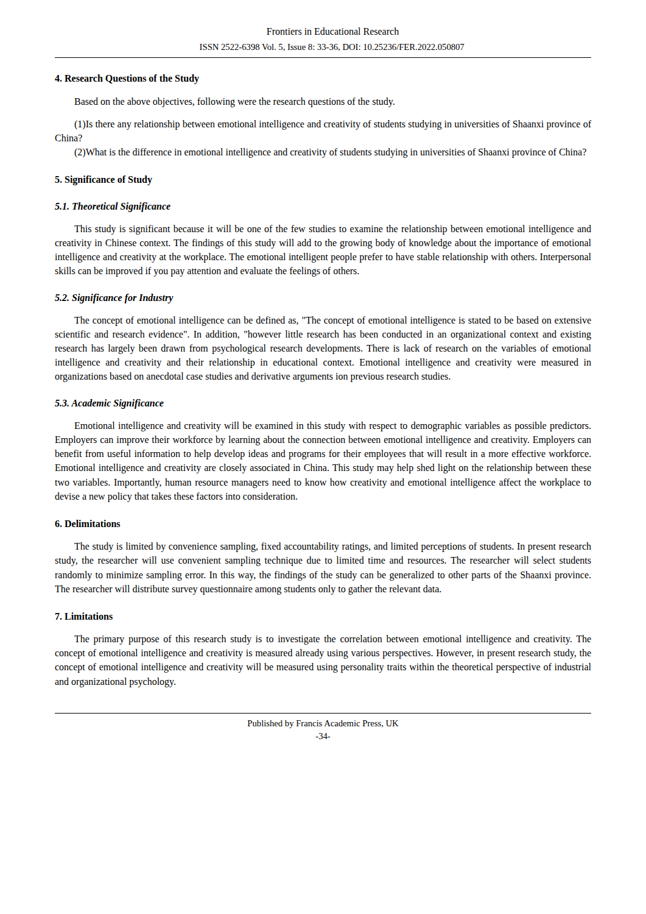Frontiers in Educational Research
ISSN 2522-6398 Vol. 5, Issue 8: 33-36, DOI: 10.25236/FER.2022.050807
4. Research Questions of the Study
Based on the above objectives, following were the research questions of the study.
(1)Is there any relationship between emotional intelligence and creativity of students studying in universities of Shaanxi province of China?
(2)What is the difference in emotional intelligence and creativity of students studying in universities of Shaanxi province of China?
5. Significance of Study
5.1. Theoretical Significance
This study is significant because it will be one of the few studies to examine the relationship between emotional intelligence and creativity in Chinese context. The findings of this study will add to the growing body of knowledge about the importance of emotional intelligence and creativity at the workplace. The emotional intelligent people prefer to have stable relationship with others. Interpersonal skills can be improved if you pay attention and evaluate the feelings of others.
5.2. Significance for Industry
The concept of emotional intelligence can be defined as, "The concept of emotional intelligence is stated to be based on extensive scientific and research evidence". In addition, "however little research has been conducted in an organizational context and existing research has largely been drawn from psychological research developments. There is lack of research on the variables of emotional intelligence and creativity and their relationship in educational context. Emotional intelligence and creativity were measured in organizations based on anecdotal case studies and derivative arguments ion previous research studies.
5.3. Academic Significance
Emotional intelligence and creativity will be examined in this study with respect to demographic variables as possible predictors. Employers can improve their workforce by learning about the connection between emotional intelligence and creativity. Employers can benefit from useful information to help develop ideas and programs for their employees that will result in a more effective workforce. Emotional intelligence and creativity are closely associated in China. This study may help shed light on the relationship between these two variables. Importantly, human resource managers need to know how creativity and emotional intelligence affect the workplace to devise a new policy that takes these factors into consideration.
6. Delimitations
The study is limited by convenience sampling, fixed accountability ratings, and limited perceptions of students. In present research study, the researcher will use convenient sampling technique due to limited time and resources. The researcher will select students randomly to minimize sampling error. In this way, the findings of the study can be generalized to other parts of the Shaanxi province. The researcher will distribute survey questionnaire among students only to gather the relevant data.
7. Limitations
The primary purpose of this research study is to investigate the correlation between emotional intelligence and creativity. The concept of emotional intelligence and creativity is measured already using various perspectives. However, in present research study, the concept of emotional intelligence and creativity will be measured using personality traits within the theoretical perspective of industrial and organizational psychology.
Published by Francis Academic Press, UK
-34-